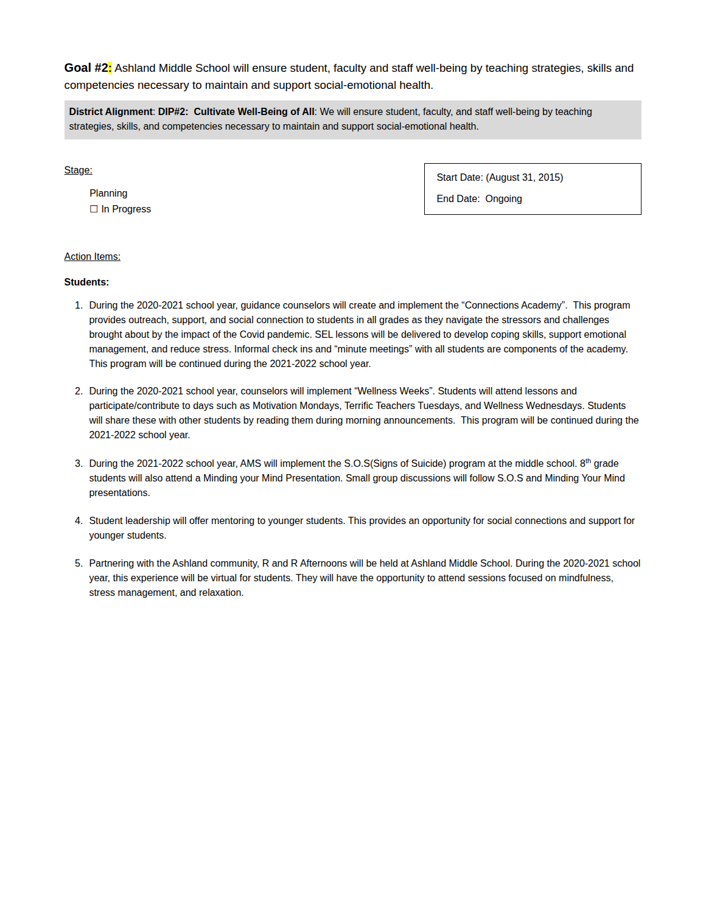Goal #2: Ashland Middle School will ensure student, faculty and staff well-being by teaching strategies, skills and competencies necessary to maintain and support social-emotional health.
District Alignment: DIP#2: Cultivate Well-Being of All: We will ensure student, faculty, and staff well-being by teaching strategies, skills, and competencies necessary to maintain and support social-emotional health.
Stage:
Planning
☐In Progress
Start Date: (August 31, 2015)
End Date: Ongoing
Action Items:
Students:
During the 2020-2021 school year, guidance counselors will create and implement the “Connections Academy”. This program provides outreach, support, and social connection to students in all grades as they navigate the stressors and challenges brought about by the impact of the Covid pandemic. SEL lessons will be delivered to develop coping skills, support emotional management, and reduce stress. Informal check ins and “minute meetings” with all students are components of the academy. This program will be continued during the 2021-2022 school year.
During the 2020-2021 school year, counselors will implement “Wellness Weeks”. Students will attend lessons and participate/contribute to days such as Motivation Mondays, Terrific Teachers Tuesdays, and Wellness Wednesdays. Students will share these with other students by reading them during morning announcements. This program will be continued during the 2021-2022 school year.
During the 2021-2022 school year, AMS will implement the S.O.S(Signs of Suicide) program at the middle school. 8th grade students will also attend a Minding your Mind Presentation. Small group discussions will follow S.O.S and Minding Your Mind presentations.
Student leadership will offer mentoring to younger students. This provides an opportunity for social connections and support for younger students.
Partnering with the Ashland community, R and R Afternoons will be held at Ashland Middle School. During the 2020-2021 school year, this experience will be virtual for students. They will have the opportunity to attend sessions focused on mindfulness, stress management, and relaxation.